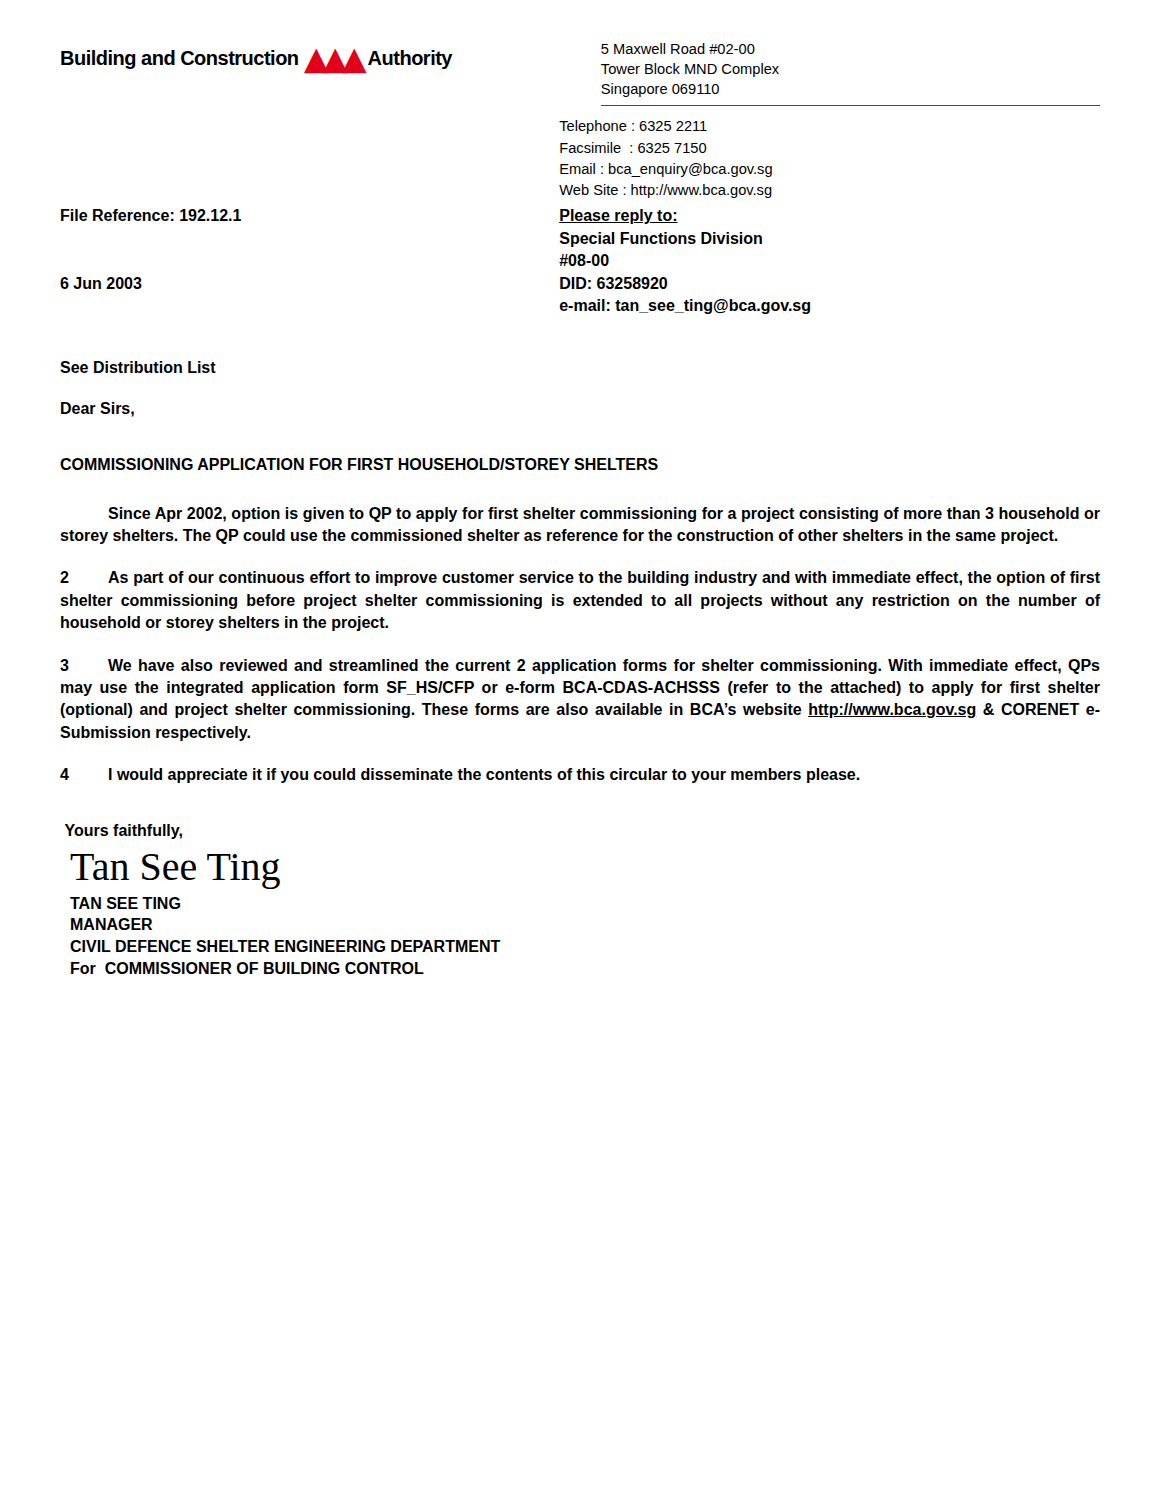Building and Construction ▴▴▴ Authority
5 Maxwell Road #02-00
Tower Block MND Complex
Singapore 069110
Telephone : 6325 2211
Facsimile : 6325 7150
Email : bca_enquiry@bca.gov.sg
Web Site : http://www.bca.gov.sg
File Reference: 192.12.1
Please reply to:
Special Functions Division
#08-00
6 Jun 2003
DID: 63258920
e-mail: tan_see_ting@bca.gov.sg
See Distribution List
Dear Sirs,
Commissioning Application for First Household/Storey Shelters
Since Apr 2002, option is given to QP to apply for first shelter commissioning for a project consisting of more than 3 household or storey shelters. The QP could use the commissioned shelter as reference for the construction of other shelters in the same project.
2 As part of our continuous effort to improve customer service to the building industry and with immediate effect, the option of first shelter commissioning before project shelter commissioning is extended to all projects without any restriction on the number of household or storey shelters in the project.
3 We have also reviewed and streamlined the current 2 application forms for shelter commissioning. With immediate effect, QPs may use the integrated application form SF_HS/CFP or e-form BCA-CDAS-ACHSSS (refer to the attached) to apply for first shelter (optional) and project shelter commissioning. These forms are also available in BCA’s website http://www.bca.gov.sg & CORENET e-Submission respectively.
4 I would appreciate it if you could disseminate the contents of this circular to your members please.
Yours faithfully,
Tan See Ting
TAN SEE TING
MANAGER
CIVIL DEFENCE SHELTER ENGINEERING DEPARTMENT
For COMMISSIONER OF BUILDING CONTROL